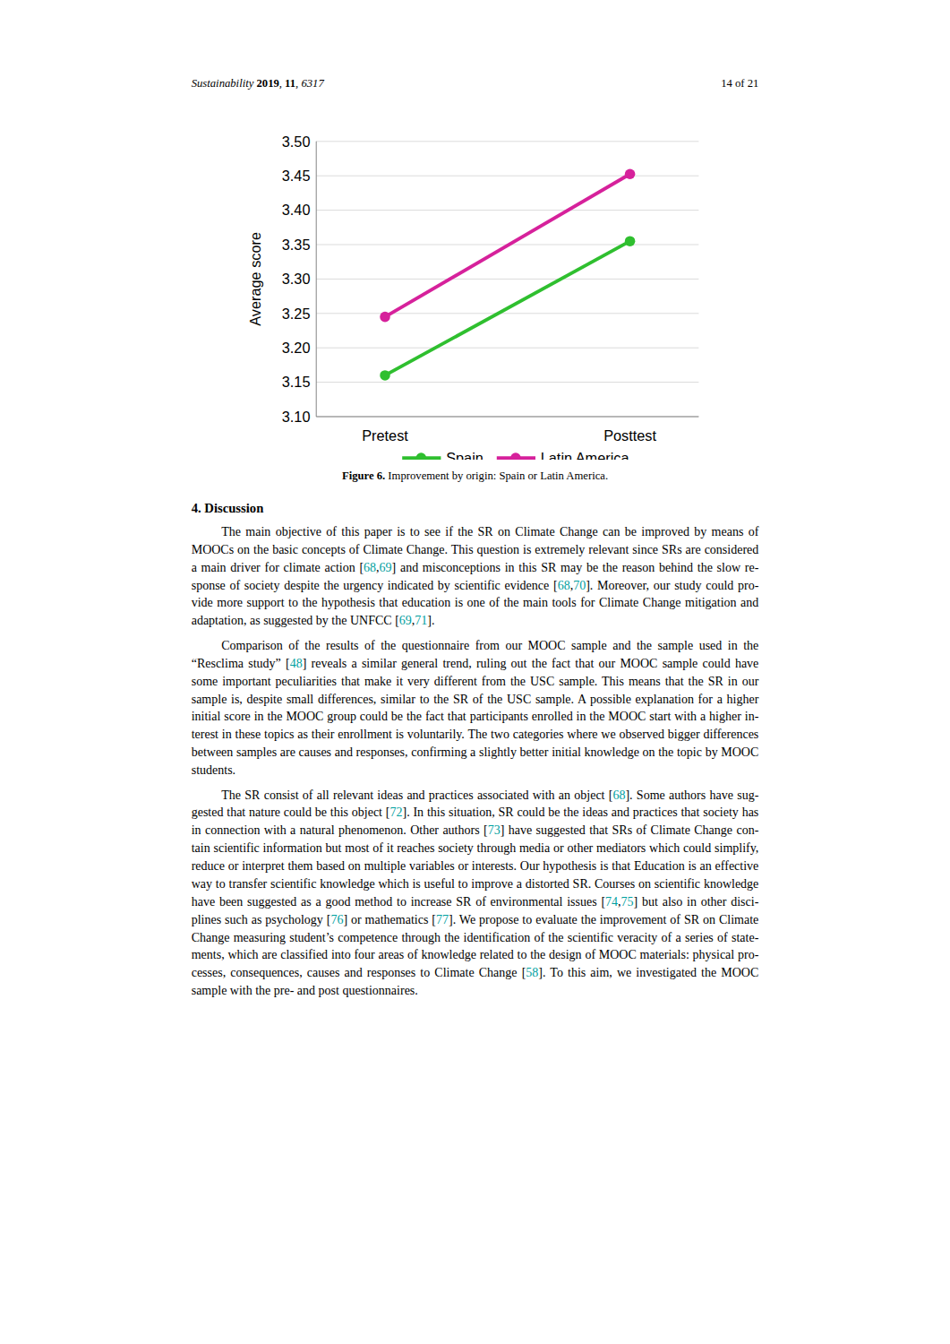Sustainability 2019, 11, 6317
14 of 21
3.50 3.45 3.40 3.35 3.30 3.25 3.20 3.15 3.10 Average score Pretest Posttest Spain Latin America
Figure 6. Improvement by origin: Spain or Latin America.
4. Discussion
The main objective of this paper is to see if the SR on Climate Change can be improved by means of MOOCs on the basic concepts of Climate Change. This question is extremely relevant since SRs are considered a main driver for climate action [68,69] and misconceptions in this SR may be the reason behind the slow response of society despite the urgency indicated by scientific evidence [68,70]. Moreover, our study could provide more support to the hypothesis that education is one of the main tools for Climate Change mitigation and adaptation, as suggested by the UNFCC [69,71].
Comparison of the results of the questionnaire from our MOOC sample and the sample used in the “Resclima study” [48] reveals a similar general trend, ruling out the fact that our MOOC sample could have some important peculiarities that make it very different from the USC sample. This means that the SR in our sample is, despite small differences, similar to the SR of the USC sample. A possible explanation for a higher initial score in the MOOC group could be the fact that participants enrolled in the MOOC start with a higher interest in these topics as their enrollment is voluntarily. The two categories where we observed bigger differences between samples are causes and responses, confirming a slightly better initial knowledge on the topic by MOOC students.
The SR consist of all relevant ideas and practices associated with an object [68]. Some authors have suggested that nature could be this object [72]. In this situation, SR could be the ideas and practices that society has in connection with a natural phenomenon. Other authors [73] have suggested that SRs of Climate Change contain scientific information but most of it reaches society through media or other mediators which could simplify, reduce or interpret them based on multiple variables or interests. Our hypothesis is that Education is an effective way to transfer scientific knowledge which is useful to improve a distorted SR. Courses on scientific knowledge have been suggested as a good method to increase SR of environmental issues [74,75] but also in other disciplines such as psychology [76] or mathematics [77]. We propose to evaluate the improvement of SR on Climate Change measuring student’s competence through the identification of the scientific veracity of a series of statements, which are classified into four areas of knowledge related to the design of MOOC materials: physical processes, consequences, causes and responses to Climate Change [58]. To this aim, we investigated the MOOC sample with the pre- and post questionnaires.